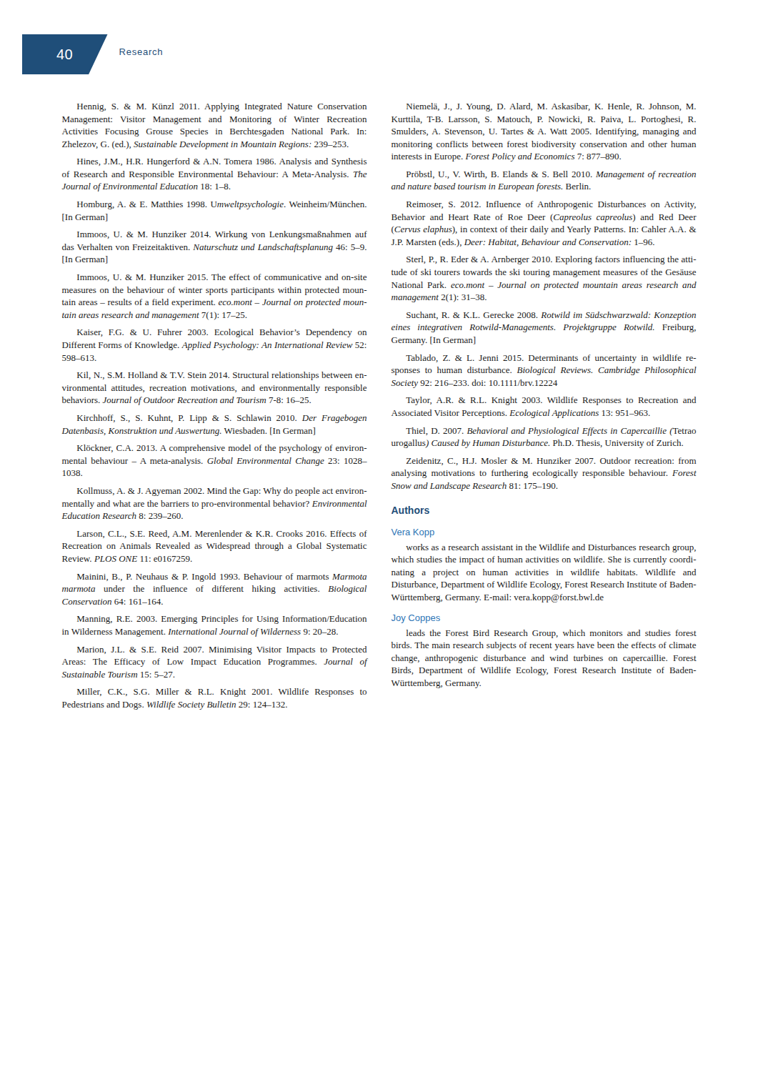40
Research
Hennig, S. & M. Künzl 2011. Applying Integrated Nature Conservation Management: Visitor Management and Monitoring of Winter Recreation Activities Focusing Grouse Species in Berchtesgaden National Park. In: Zhelezov, G. (ed.), Sustainable Development in Mountain Regions: 239–253.
Hines, J.M., H.R. Hungerford & A.N. Tomera 1986. Analysis and Synthesis of Research and Responsible Environmental Behaviour: A Meta-Analysis. The Journal of Environmental Education 18: 1–8.
Homburg, A. & E. Matthies 1998. Umweltpsychologie. Weinheim/München. [In German]
Immoos, U. & M. Hunziker 2014. Wirkung von Lenkungsmaßnahmen auf das Verhalten von Freizeitaktiven. Naturschutz und Landschaftsplanung 46: 5–9. [In German]
Immoos, U. & M. Hunziker 2015. The effect of communicative and on-site measures on the behaviour of winter sports participants within protected mountain areas – results of a field experiment. eco.mont – Journal on protected mountain areas research and management 7(1): 17–25.
Kaiser, F.G. & U. Fuhrer 2003. Ecological Behavior’s Dependency on Different Forms of Knowledge. Applied Psychology: An International Review 52: 598–613.
Kil, N., S.M. Holland & T.V. Stein 2014. Structural relationships between environmental attitudes, recreation motivations, and environmentally responsible behaviors. Journal of Outdoor Recreation and Tourism 7-8: 16–25.
Kirchhoff, S., S. Kuhnt, P. Lipp & S. Schlawin 2010. Der Fragebogen Datenbasis, Konstruktion und Auswertung. Wiesbaden. [In German]
Klöckner, C.A. 2013. A comprehensive model of the psychology of environmental behaviour – A meta-analysis. Global Environmental Change 23: 1028–1038.
Kollmuss, A. & J. Agyeman 2002. Mind the Gap: Why do people act environmentally and what are the barriers to pro-environmental behavior? Environmental Education Research 8: 239–260.
Larson, C.L., S.E. Reed, A.M. Merenlender & K.R. Crooks 2016. Effects of Recreation on Animals Revealed as Widespread through a Global Systematic Review. PLOS ONE 11: e0167259.
Mainini, B., P. Neuhaus & P. Ingold 1993. Behaviour of marmots Marmota marmota under the influence of different hiking activities. Biological Conservation 64: 161–164.
Manning, R.E. 2003. Emerging Principles for Using Information/Education in Wilderness Management. International Journal of Wilderness 9: 20–28.
Marion, J.L. & S.E. Reid 2007. Minimising Visitor Impacts to Protected Areas: The Efficacy of Low Impact Education Programmes. Journal of Sustainable Tourism 15: 5–27.
Miller, C.K., S.G. Miller & R.L. Knight 2001. Wildlife Responses to Pedestrians and Dogs. Wildlife Society Bulletin 29: 124–132.
Niemelä, J., J. Young, D. Alard, M. Askasibar, K. Henle, R. Johnson, M. Kurttila, T-B. Larsson, S. Matouch, P. Nowicki, R. Paiva, L. Portoghesi, R. Smulders, A. Stevenson, U. Tartes & A. Watt 2005. Identifying, managing and monitoring conflicts between forest biodiversity conservation and other human interests in Europe. Forest Policy and Economics 7: 877–890.
Pröbstl, U., V. Wirth, B. Elands & S. Bell 2010. Management of recreation and nature based tourism in European forests. Berlin.
Reimoser, S. 2012. Influence of Anthropogenic Disturbances on Activity, Behavior and Heart Rate of Roe Deer (Capreolus capreolus) and Red Deer (Cervus elaphus), in context of their daily and Yearly Patterns. In: Cahler A.A. & J.P. Marsten (eds.), Deer: Habitat, Behaviour and Conservation: 1–96.
Sterl, P., R. Eder & A. Arnberger 2010. Exploring factors influencing the attitude of ski tourers towards the ski touring management measures of the Gesäuse National Park. eco.mont – Journal on protected mountain areas research and management 2(1): 31–38.
Suchant, R. & K.L. Gerecke 2008. Rotwild im Südschwarzwald: Konzeption eines integrativen Rotwild-Managements. Projektgruppe Rotwild. Freiburg, Germany. [In German]
Tablado, Z. & L. Jenni 2015. Determinants of uncertainty in wildlife responses to human disturbance. Biological Reviews. Cambridge Philosophical Society 92: 216–233. doi: 10.1111/brv.12224
Taylor, A.R. & R.L. Knight 2003. Wildlife Responses to Recreation and Associated Visitor Perceptions. Ecological Applications 13: 951–963.
Thiel, D. 2007. Behavioral and Physiological Effects in Capercaillie (Tetrao urogallus) Caused by Human Disturbance. Ph.D. Thesis, University of Zurich.
Zeidenitz, C., H.J. Mosler & M. Hunziker 2007. Outdoor recreation: from analysing motivations to furthering ecologically responsible behaviour. Forest Snow and Landscape Research 81: 175–190.
Authors
Vera Kopp
works as a research assistant in the Wildlife and Disturbances research group, which studies the impact of human activities on wildlife. She is currently coordinating a project on human activities in wildlife habitats. Wildlife and Disturbance, Department of Wildlife Ecology, Forest Research Institute of Baden-Württemberg, Germany. E-mail: vera.kopp@forst.bwl.de
Joy Coppes
leads the Forest Bird Research Group, which monitors and studies forest birds. The main research subjects of recent years have been the effects of climate change, anthropogenic disturbance and wind turbines on capercaillie. Forest Birds, Department of Wildlife Ecology, Forest Research Institute of Baden-Württemberg, Germany.